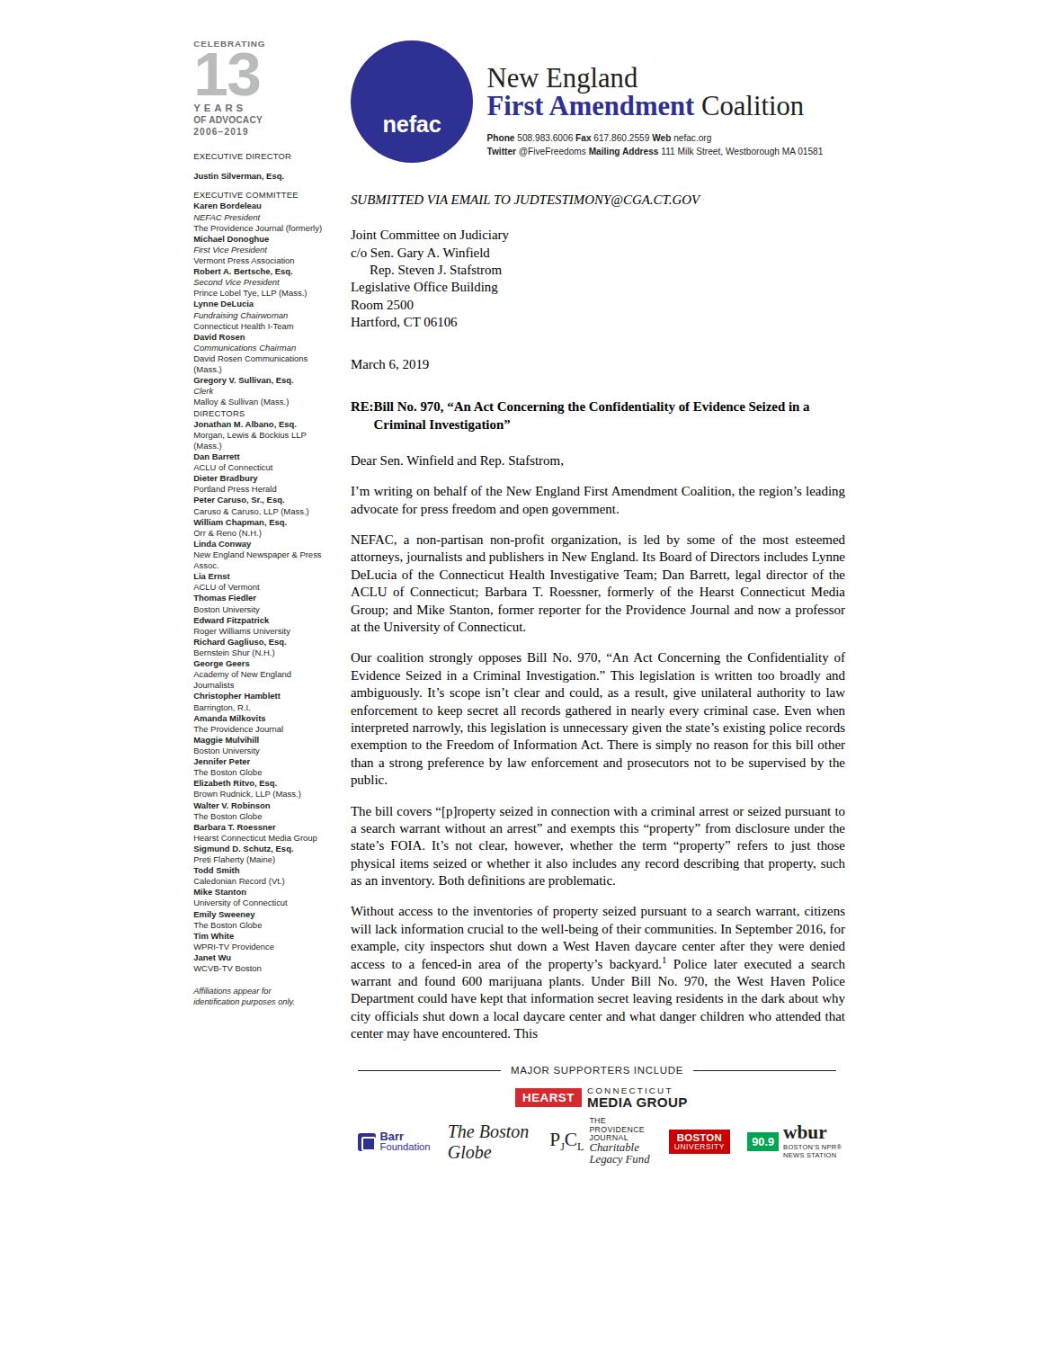CELEBRATING
13
YEARS
OF ADVOCACY
2006–2019
EXECUTIVE DIRECTOR
Justin Silverman, Esq.
EXECUTIVE COMMITTEE
Karen Bordeleau
NEFAC President
The Providence Journal (formerly)
Michael Donoghue
First Vice President
Vermont Press Association
Robert A. Bertsche, Esq.
Second Vice President
Prince Lobel Tye, LLP (Mass.)
Lynne DeLucia
Fundraising Chairwoman
Connecticut Health I-Team
David Rosen
Communications Chairman
David Rosen Communications (Mass.)
Gregory V. Sullivan, Esq.
Clerk
Malloy & Sullivan (Mass.)
DIRECTORS
Jonathan M. Albano, Esq.
Morgan, Lewis & Bockius LLP (Mass.)
Dan Barrett
ACLU of Connecticut
Dieter Bradbury
Portland Press Herald
Peter Caruso, Sr., Esq.
Caruso & Caruso, LLP (Mass.)
William Chapman, Esq.
Orr & Reno (N.H.)
Linda Conway
New England Newspaper & Press Assoc.
Lia Ernst
ACLU of Vermont
Thomas Fiedler
Boston University
Edward Fitzpatrick
Roger Williams University
Richard Gagliuso, Esq.
Bernstein Shur (N.H.)
George Geers
Academy of New England Journalists
Christopher Hamblett
Barrington, R.I.
Amanda Milkovits
The Providence Journal
Maggie Mulvihill
Boston University
Jennifer Peter
The Boston Globe
Elizabeth Ritvo, Esq.
Brown Rudnick, LLP (Mass.)
Walter V. Robinson
The Boston Globe
Barbara T. Roessner
Hearst Connecticut Media Group
Sigmund D. Schutz, Esq.
Preti Flaherty (Maine)
Todd Smith
Caledonian Record (Vt.)
Mike Stanton
University of Connecticut
Emily Sweeney
The Boston Globe
Tim White
WPRI-TV Providence
Janet Wu
WCVB-TV Boston
Affiliations appear for
identification purposes only.
nefac
New England
First Amendment Coalition
Phone 508.983.6006 Fax 617.860.2559 Web nefac.org
Twitter @FiveFreedoms Mailing Address 111 Milk Street, Westborough MA 01581
SUBMITTED VIA EMAIL TO JUDTESTIMONY@CGA.CT.GOV
Joint Committee on Judiciary
c/o Sen. Gary A. Winfield
Rep. Steven J. Stafstrom
Legislative Office Building
Room 2500
Hartford, CT 06106
March 6, 2019
| RE: | Bill No. 970, “An Act Concerning the Confidentiality of Evidence Seized in a Criminal Investigation” |
Dear Sen. Winfield and Rep. Stafstrom,
I’m writing on behalf of the New England First Amendment Coalition, the region’s leading advocate for press freedom and open government.
NEFAC, a non-partisan non-profit organization, is led by some of the most esteemed attorneys, journalists and publishers in New England. Its Board of Directors includes Lynne DeLucia of the Connecticut Health Investigative Team; Dan Barrett, legal director of the ACLU of Connecticut; Barbara T. Roessner, formerly of the Hearst Connecticut Media Group; and Mike Stanton, former reporter for the Providence Journal and now a professor at the University of Connecticut.
Our coalition strongly opposes Bill No. 970, “An Act Concerning the Confidentiality of Evidence Seized in a Criminal Investigation.” This legislation is written too broadly and ambiguously. It’s scope isn’t clear and could, as a result, give unilateral authority to law enforcement to keep secret all records gathered in nearly every criminal case. Even when interpreted narrowly, this legislation is unnecessary given the state’s existing police records exemption to the Freedom of Information Act. There is simply no reason for this bill other than a strong preference by law enforcement and prosecutors not to be supervised by the public.
The bill covers “[p]roperty seized in connection with a criminal arrest or seized pursuant to a search warrant without an arrest” and exempts this “property” from disclosure under the state’s FOIA. It’s not clear, however, whether the term “property” refers to just those physical items seized or whether it also includes any record describing that property, such as an inventory. Both definitions are problematic.
Without access to the inventories of property seized pursuant to a search warrant, citizens will lack information crucial to the well-being of their communities. In September 2016, for example, city inspectors shut down a West Haven daycare center after they were denied access to a fenced-in area of the property’s backyard.1 Police later executed a search warrant and found 600 marijuana plants. Under Bill No. 970, the West Haven Police Department could have kept that information secret leaving residents in the dark about why city officials shut down a local daycare center and what danger children who attended that center may have encountered. This
MAJOR SUPPORTERS INCLUDE
HEARST CONNECTICUT MEDIA GROUP
Barr Foundation
The Boston Globe
PJCL THE PROVIDENCE JOURNAL Charitable Legacy Fund
BOSTON UNIVERSITY
90.9 wbur BOSTON’S NPR® NEWS STATION